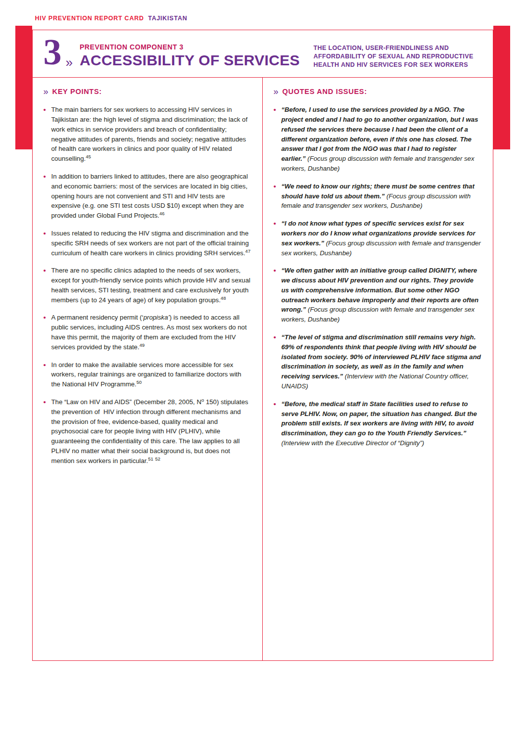HIV Prevention Report Card Tajikistan
3
»
Prevention Component 3
Accessibility of Services
The location, user-friendliness and affordability of sexual and reproductive health and HIV services for sex workers
»
Key points:
The main barriers for sex workers to accessing HIV services in Tajikistan are: the high level of stigma and discrimination; the lack of work ethics in service providers and breach of confidentiality; negative attitudes of parents, friends and society; negative attitudes of health care workers in clinics and poor quality of HIV related counselling.45
In addition to barriers linked to attitudes, there are also geographical and economic barriers: most of the services are located in big cities, opening hours are not convenient and STI and HIV tests are expensive (e.g. one STI test costs USD $10) except when they are provided under Global Fund Projects.46
Issues related to reducing the HIV stigma and discrimination and the specific SRH needs of sex workers are not part of the official training curriculum of health care workers in clinics providing SRH services.47
There are no specific clinics adapted to the needs of sex workers, except for youth-friendly service points which provide HIV and sexual health services, STI testing, treatment and care exclusively for youth members (up to 24 years of age) of key population groups.48
A permanent residency permit (‘propiska’) is needed to access all public services, including AIDS centres. As most sex workers do not have this permit, the majority of them are excluded from the HIV services provided by the state.49
In order to make the available services more accessible for sex workers, regular trainings are organized to familiarize doctors with the National HIV Programme.50
The “Law on HIV and AIDS” (December 28, 2005, No 150) stipulates the prevention of HIV infection through different mechanisms and the provision of free, evidence-based, quality medical and psychosocial care for people living with HIV (PLHIV), while guaranteeing the confidentiality of this care. The law applies to all PLHIV no matter what their social background is, but does not mention sex workers in particular.51 52
»
Quotes and issues:
“Before, I used to use the services provided by a NGO. The project ended and I had to go to another organization, but I was refused the services there because I had been the client of a different organization before, even if this one has closed. The answer that I got from the NGO was that I had to register earlier.” (Focus group discussion with female and transgender sex workers, Dushanbe)
“We need to know our rights; there must be some centres that should have told us about them.” (Focus group discussion with female and transgender sex workers, Dushanbe)
“I do not know what types of specific services exist for sex workers nor do I know what organizations provide services for sex workers.” (Focus group discussion with female and transgender sex workers, Dushanbe)
“We often gather with an initiative group called DIGNITY, where we discuss about HIV prevention and our rights. They provide us with comprehensive information. But some other NGO outreach workers behave improperly and their reports are often wrong.” (Focus group discussion with female and transgender sex workers, Dushanbe)
“The level of stigma and discrimination still remains very high. 69% of respondents think that people living with HIV should be isolated from society. 90% of interviewed PLHIV face stigma and discrimination in society, as well as in the family and when receiving services.” (Interview with the National Country officer, UNAIDS)
“Before, the medical staff in State facilities used to refuse to serve PLHIV. Now, on paper, the situation has changed. But the problem still exists. If sex workers are living with HIV, to avoid discrimination, they can go to the Youth Friendly Services.” (Interview with the Executive Director of “Dignity”)